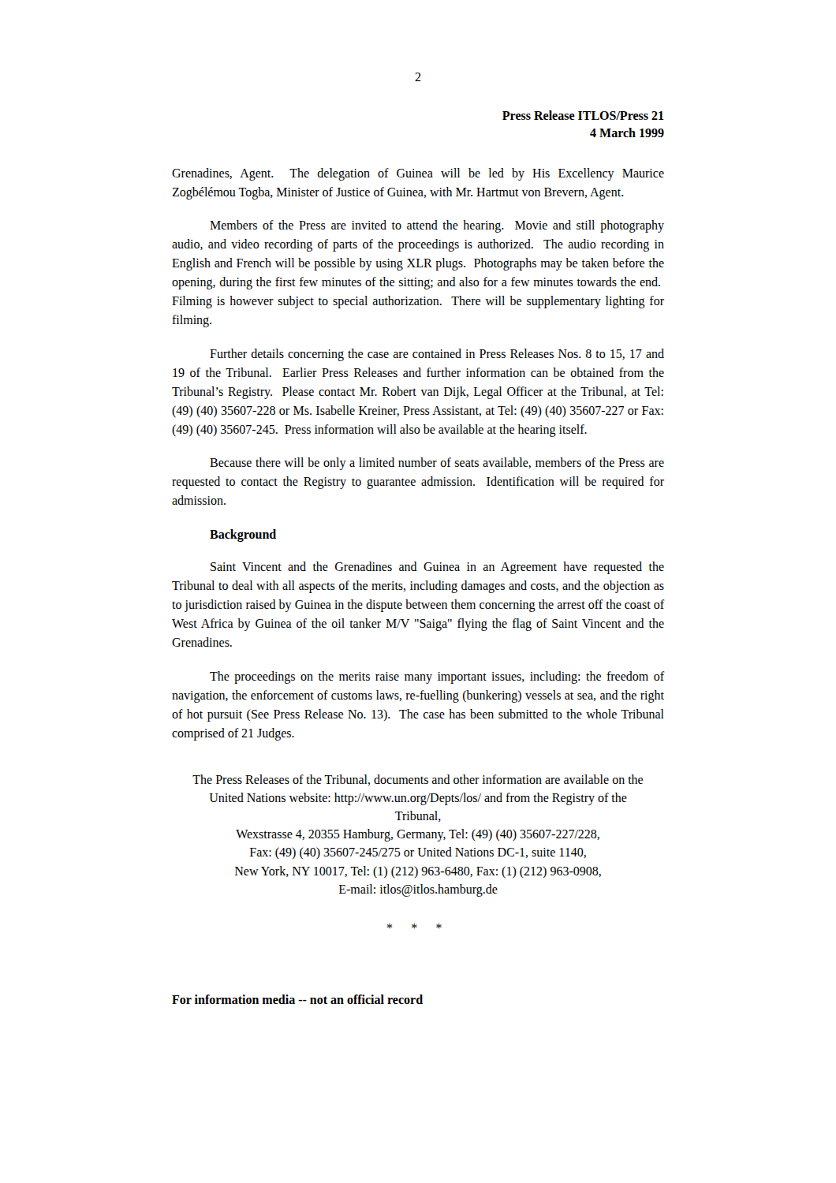2
Press Release ITLOS/Press 21
4 March 1999
Grenadines, Agent. The delegation of Guinea will be led by His Excellency Maurice Zogbélémou Togba, Minister of Justice of Guinea, with Mr. Hartmut von Brevern, Agent.
Members of the Press are invited to attend the hearing. Movie and still photography audio, and video recording of parts of the proceedings is authorized. The audio recording in English and French will be possible by using XLR plugs. Photographs may be taken before the opening, during the first few minutes of the sitting; and also for a few minutes towards the end. Filming is however subject to special authorization. There will be supplementary lighting for filming.
Further details concerning the case are contained in Press Releases Nos. 8 to 15, 17 and 19 of the Tribunal. Earlier Press Releases and further information can be obtained from the Tribunal’s Registry. Please contact Mr. Robert van Dijk, Legal Officer at the Tribunal, at Tel: (49) (40) 35607-228 or Ms. Isabelle Kreiner, Press Assistant, at Tel: (49) (40) 35607-227 or Fax: (49) (40) 35607-245. Press information will also be available at the hearing itself.
Because there will be only a limited number of seats available, members of the Press are requested to contact the Registry to guarantee admission. Identification will be required for admission.
Background
Saint Vincent and the Grenadines and Guinea in an Agreement have requested the Tribunal to deal with all aspects of the merits, including damages and costs, and the objection as to jurisdiction raised by Guinea in the dispute between them concerning the arrest off the coast of West Africa by Guinea of the oil tanker M/V "Saiga" flying the flag of Saint Vincent and the Grenadines.
The proceedings on the merits raise many important issues, including: the freedom of navigation, the enforcement of customs laws, re-fuelling (bunkering) vessels at sea, and the right of hot pursuit (See Press Release No. 13). The case has been submitted to the whole Tribunal comprised of 21 Judges.
The Press Releases of the Tribunal, documents and other information are available on the United Nations website: http://www.un.org/Depts/los/ and from the Registry of the Tribunal,
Wexstrasse 4, 20355 Hamburg, Germany, Tel: (49) (40) 35607-227/228,
Fax: (49) (40) 35607-245/275 or United Nations DC-1, suite 1140,
New York, NY 10017, Tel: (1) (212) 963-6480, Fax: (1) (212) 963-0908,
E-mail: itlos@itlos.hamburg.de
* * *
For information media -- not an official record